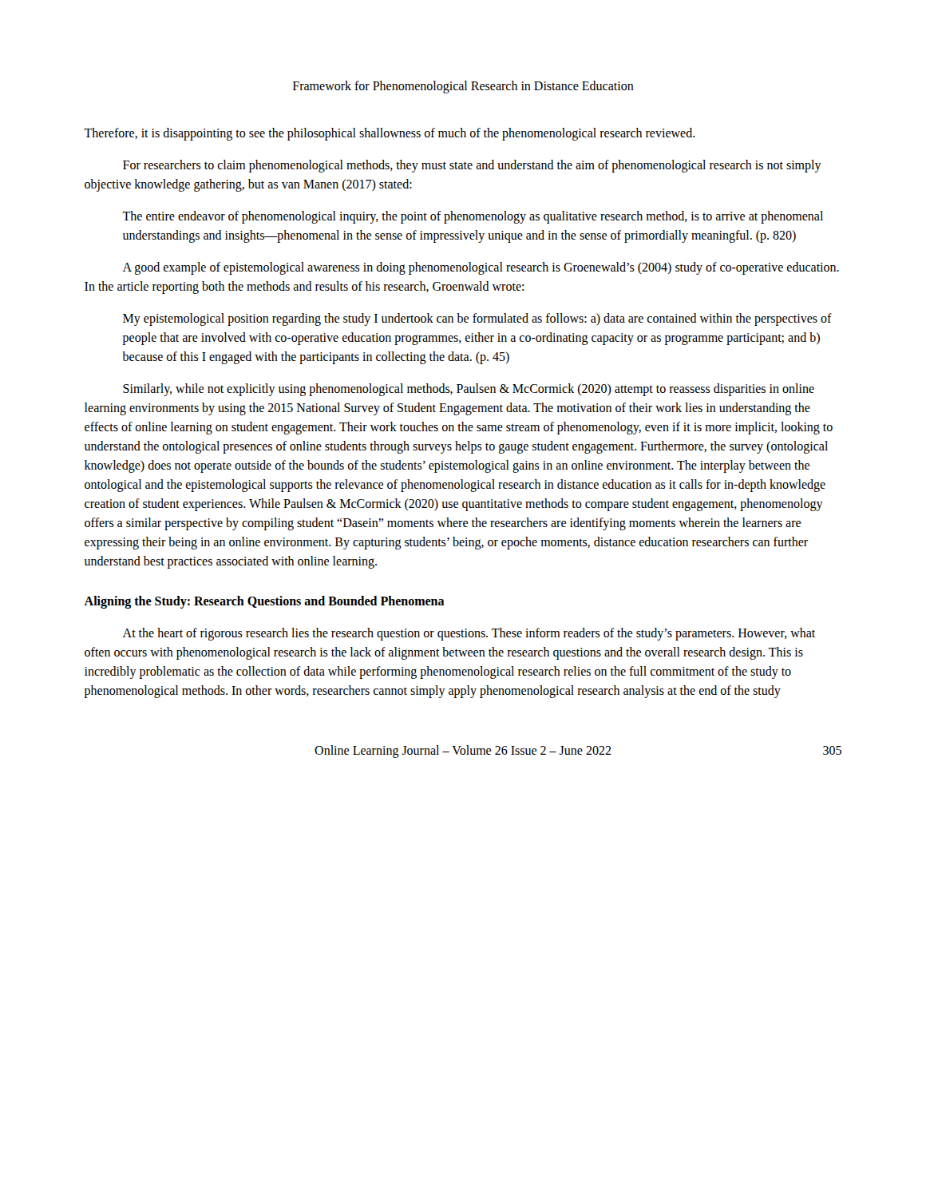Framework for Phenomenological Research in Distance Education
Therefore, it is disappointing to see the philosophical shallowness of much of the phenomenological research reviewed.
For researchers to claim phenomenological methods, they must state and understand the aim of phenomenological research is not simply objective knowledge gathering, but as van Manen (2017) stated:
The entire endeavor of phenomenological inquiry, the point of phenomenology as qualitative research method, is to arrive at phenomenal understandings and insights—phenomenal in the sense of impressively unique and in the sense of primordially meaningful. (p. 820)
A good example of epistemological awareness in doing phenomenological research is Groenewald’s (2004) study of co-operative education. In the article reporting both the methods and results of his research, Groenwald wrote:
My epistemological position regarding the study I undertook can be formulated as follows: a) data are contained within the perspectives of people that are involved with co-operative education programmes, either in a co-ordinating capacity or as programme participant; and b) because of this I engaged with the participants in collecting the data. (p. 45)
Similarly, while not explicitly using phenomenological methods, Paulsen & McCormick (2020) attempt to reassess disparities in online learning environments by using the 2015 National Survey of Student Engagement data. The motivation of their work lies in understanding the effects of online learning on student engagement. Their work touches on the same stream of phenomenology, even if it is more implicit, looking to understand the ontological presences of online students through surveys helps to gauge student engagement. Furthermore, the survey (ontological knowledge) does not operate outside of the bounds of the students’ epistemological gains in an online environment. The interplay between the ontological and the epistemological supports the relevance of phenomenological research in distance education as it calls for in-depth knowledge creation of student experiences. While Paulsen & McCormick (2020) use quantitative methods to compare student engagement, phenomenology offers a similar perspective by compiling student “Dasein” moments where the researchers are identifying moments wherein the learners are expressing their being in an online environment. By capturing students’ being, or epoche moments, distance education researchers can further understand best practices associated with online learning.
Aligning the Study: Research Questions and Bounded Phenomena
At the heart of rigorous research lies the research question or questions. These inform readers of the study’s parameters. However, what often occurs with phenomenological research is the lack of alignment between the research questions and the overall research design. This is incredibly problematic as the collection of data while performing phenomenological research relies on the full commitment of the study to phenomenological methods. In other words, researchers cannot simply apply phenomenological research analysis at the end of the study
Online Learning Journal – Volume 26 Issue 2 – June 2022 305